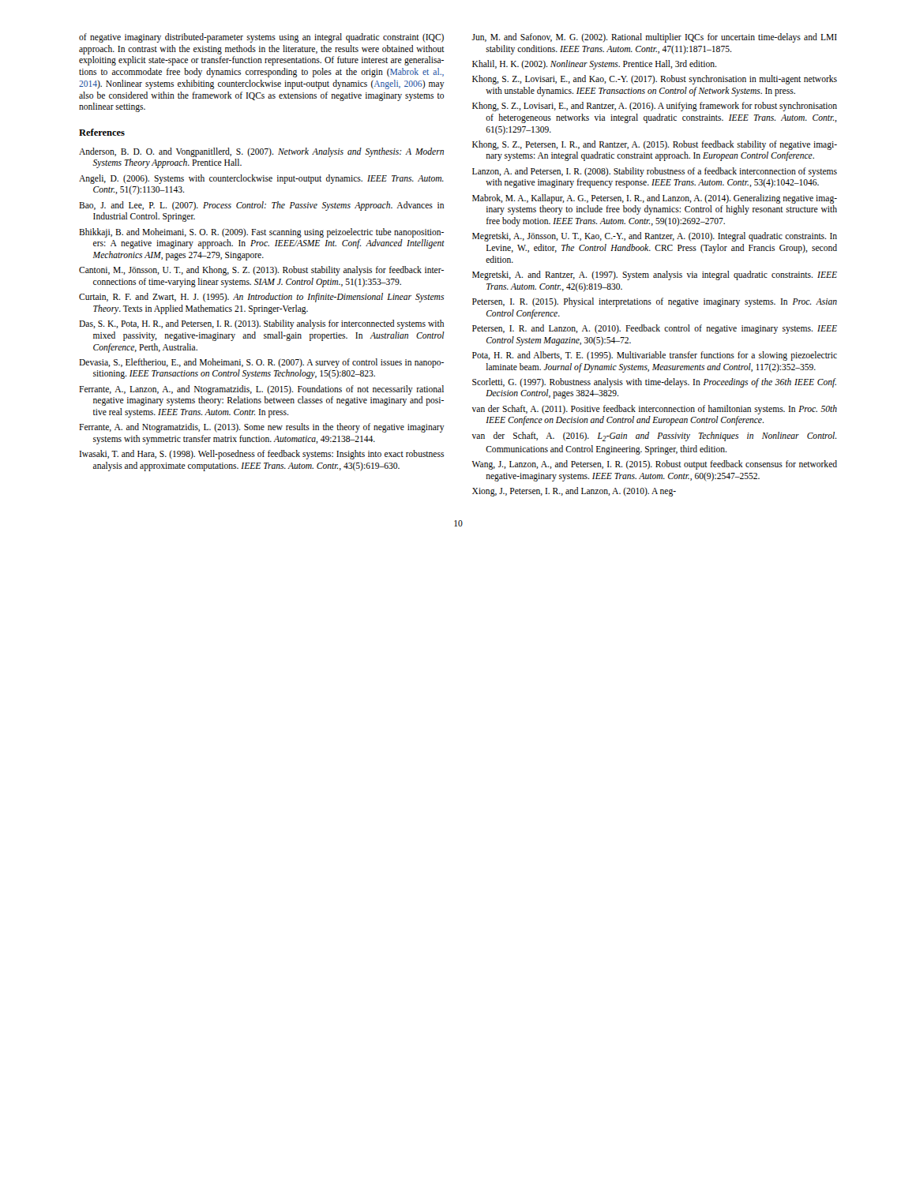of negative imaginary distributed-parameter systems using an integral quadratic constraint (IQC) approach. In contrast with the existing methods in the literature, the results were obtained without exploiting explicit state-space or transfer-function representations. Of future interest are generalisations to accommodate free body dynamics corresponding to poles at the origin (Mabrok et al., 2014). Nonlinear systems exhibiting counterclockwise input-output dynamics (Angeli, 2006) may also be considered within the framework of IQCs as extensions of negative imaginary systems to nonlinear settings.
References
Anderson, B. D. O. and Vongpanitllerd, S. (2007). Network Analysis and Synthesis: A Modern Systems Theory Approach. Prentice Hall.
Angeli, D. (2006). Systems with counterclockwise input-output dynamics. IEEE Trans. Autom. Contr., 51(7):1130–1143.
Bao, J. and Lee, P. L. (2007). Process Control: The Passive Systems Approach. Advances in Industrial Control. Springer.
Bhikkaji, B. and Moheimani, S. O. R. (2009). Fast scanning using peizoelectric tube nanopositioners: A negative imaginary approach. In Proc. IEEE/ASME Int. Conf. Advanced Intelligent Mechatronics AIM, pages 274–279, Singapore.
Cantoni, M., Jönsson, U. T., and Khong, S. Z. (2013). Robust stability analysis for feedback interconnections of time-varying linear systems. SIAM J. Control Optim., 51(1):353–379.
Curtain, R. F. and Zwart, H. J. (1995). An Introduction to Infinite-Dimensional Linear Systems Theory. Texts in Applied Mathematics 21. Springer-Verlag.
Das, S. K., Pota, H. R., and Petersen, I. R. (2013). Stability analysis for interconnected systems with mixed passivity, negative-imaginary and small-gain properties. In Australian Control Conference, Perth, Australia.
Devasia, S., Eleftheriou, E., and Moheimani, S. O. R. (2007). A survey of control issues in nanopositioning. IEEE Transactions on Control Systems Technology, 15(5):802–823.
Ferrante, A., Lanzon, A., and Ntogramatzidis, L. (2015). Foundations of not necessarily rational negative imaginary systems theory: Relations between classes of negative imaginary and positive real systems. IEEE Trans. Autom. Contr. In press.
Ferrante, A. and Ntogramatzidis, L. (2013). Some new results in the theory of negative imaginary systems with symmetric transfer matrix function. Automatica, 49:2138–2144.
Iwasaki, T. and Hara, S. (1998). Well-posedness of feedback systems: Insights into exact robustness analysis and approximate computations. IEEE Trans. Autom. Contr., 43(5):619–630.
Jun, M. and Safonov, M. G. (2002). Rational multiplier IQCs for uncertain time-delays and LMI stability conditions. IEEE Trans. Autom. Contr., 47(11):1871–1875.
Khalil, H. K. (2002). Nonlinear Systems. Prentice Hall, 3rd edition.
Khong, S. Z., Lovisari, E., and Kao, C.-Y. (2017). Robust synchronisation in multi-agent networks with unstable dynamics. IEEE Transactions on Control of Network Systems. In press.
Khong, S. Z., Lovisari, E., and Rantzer, A. (2016). A unifying framework for robust synchronisation of heterogeneous networks via integral quadratic constraints. IEEE Trans. Autom. Contr., 61(5):1297–1309.
Khong, S. Z., Petersen, I. R., and Rantzer, A. (2015). Robust feedback stability of negative imaginary systems: An integral quadratic constraint approach. In European Control Conference.
Lanzon, A. and Petersen, I. R. (2008). Stability robustness of a feedback interconnection of systems with negative imaginary frequency response. IEEE Trans. Autom. Contr., 53(4):1042–1046.
Mabrok, M. A., Kallapur, A. G., Petersen, I. R., and Lanzon, A. (2014). Generalizing negative imaginary systems theory to include free body dynamics: Control of highly resonant structure with free body motion. IEEE Trans. Autom. Contr., 59(10):2692–2707.
Megretski, A., Jönsson, U. T., Kao, C.-Y., and Rantzer, A. (2010). Integral quadratic constraints. In Levine, W., editor, The Control Handbook. CRC Press (Taylor and Francis Group), second edition.
Megretski, A. and Rantzer, A. (1997). System analysis via integral quadratic constraints. IEEE Trans. Autom. Contr., 42(6):819–830.
Petersen, I. R. (2015). Physical interpretations of negative imaginary systems. In Proc. Asian Control Conference.
Petersen, I. R. and Lanzon, A. (2010). Feedback control of negative imaginary systems. IEEE Control System Magazine, 30(5):54–72.
Pota, H. R. and Alberts, T. E. (1995). Multivariable transfer functions for a slowing piezoelectric laminate beam. Journal of Dynamic Systems, Measurements and Control, 117(2):352–359.
Scorletti, G. (1997). Robustness analysis with time-delays. In Proceedings of the 36th IEEE Conf. Decision Control, pages 3824–3829.
van der Schaft, A. (2011). Positive feedback interconnection of hamiltonian systems. In Proc. 50th IEEE Confence on Decision and Control and European Control Conference.
van der Schaft, A. (2016). L2-Gain and Passivity Techniques in Nonlinear Control. Communications and Control Engineering. Springer, third edition.
Wang, J., Lanzon, A., and Petersen, I. R. (2015). Robust output feedback consensus for networked negative-imaginary systems. IEEE Trans. Autom. Contr., 60(9):2547–2552.
Xiong, J., Petersen, I. R., and Lanzon, A. (2010). A neg-
10